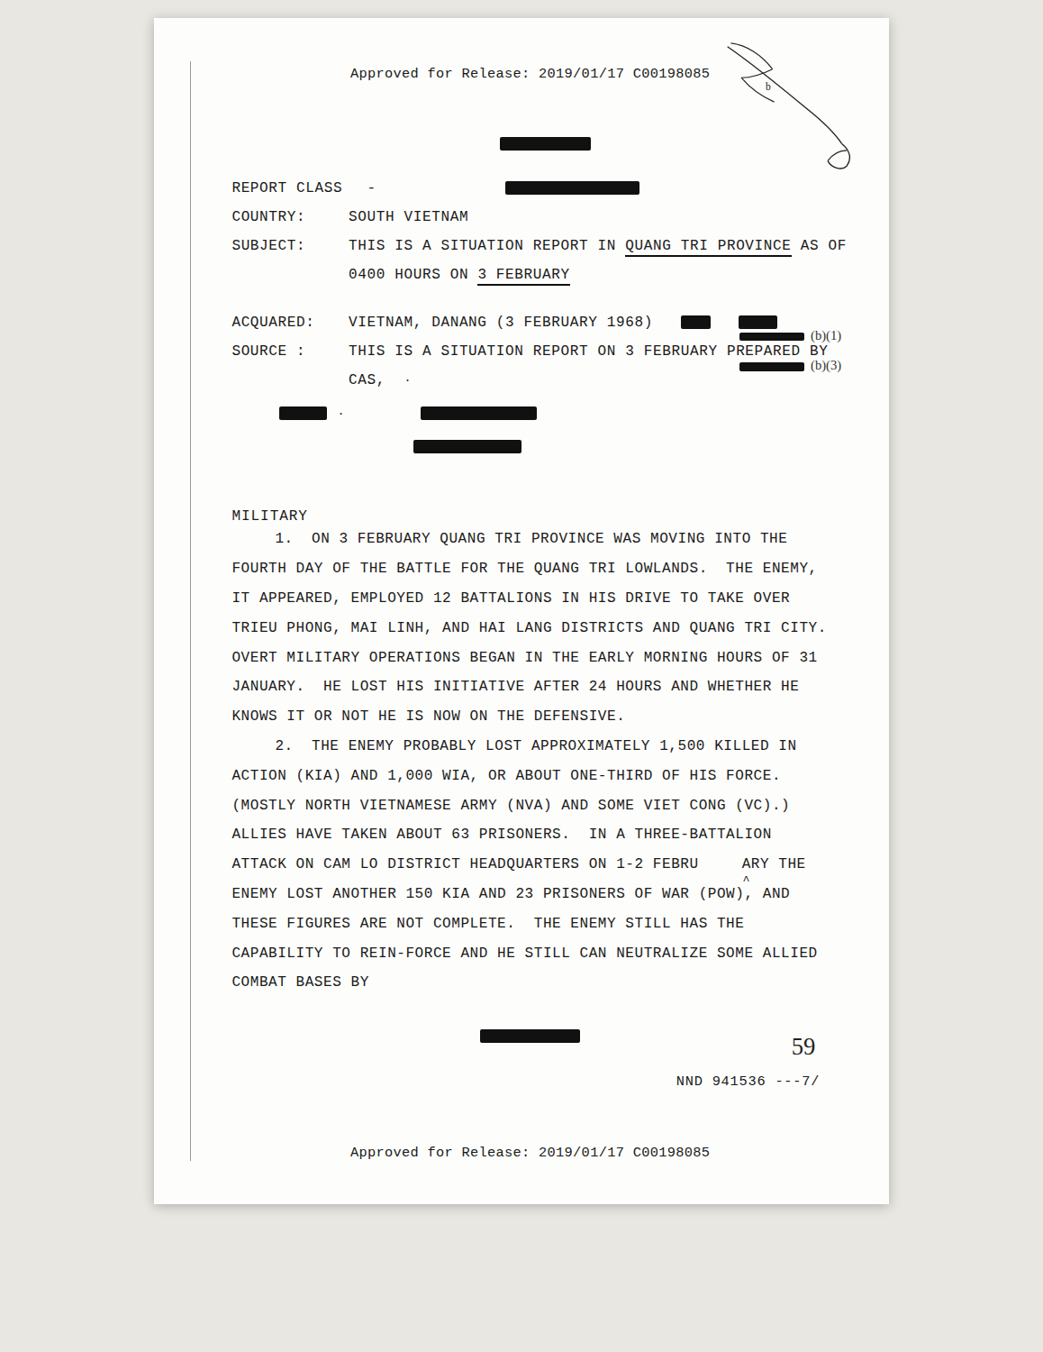Approved for Release: 2019/01/17 C00198085
b
REPORT CLASS -
COUNTRY: SOUTH VIETNAM
SUBJECT: THIS IS A SITUATION REPORT IN QUANG TRI PROVINCE AS OF
0400 HOURS ON 3 FEBRUARY
ACQUARED: VIETNAM, DANANG (3 FEBRUARY 1968)
SOURCE : THIS IS A SITUATION REPORT ON 3 FEBRUARY PREPARED BY
CAS, ·
·
(b)(1)
(b)(3)
MILITARY
1. ON 3 FEBRUARY QUANG TRI PROVINCE WAS MOVING INTO THE FOURTH DAY OF THE BATTLE FOR THE QUANG TRI LOWLANDS. THE ENEMY, IT APPEARED, EMPLOYED 12 BATTALIONS IN HIS DRIVE TO TAKE OVER TRIEU PHONG, MAI LINH, AND HAI LANG DISTRICTS AND QUANG TRI CITY. OVERT MILITARY OPERATIONS BEGAN IN THE EARLY MORNING HOURS OF 31 JANUARY. HE LOST HIS INITIATIVE AFTER 24 HOURS AND WHETHER HE KNOWS IT OR NOT HE IS NOW ON THE DEFENSIVE.
2. THE ENEMY PROBABLY LOST APPROXIMATELY 1,500 KILLED IN ACTION (KIA) AND 1,000 WIA, OR ABOUT ONE-THIRD OF HIS FORCE. (MOSTLY NORTH VIETNAMESE ARMY (NVA) AND SOME VIET CONG (VC).) ALLIES HAVE TAKEN ABOUT 63 PRISONERS. IN A THREE-BATTALION ATTACK ON CAM LO DISTRICT HEADQUARTERS ON 1-2 FEBRUARY THE ENEMY LOST ANOTHER 150 KIA AND 23 PRISONERS OF WAR (POW), AND THESE FIGURES ARE NOT COMPLETE. THE ENEMY STILL HAS THE CAPABILITY TO REIN-FORCE AND HE STILL CAN NEUTRALIZE SOME ALLIED COMBAT BASES BY
59
NND 941536 ---7/
Approved for Release: 2019/01/17 C00198085